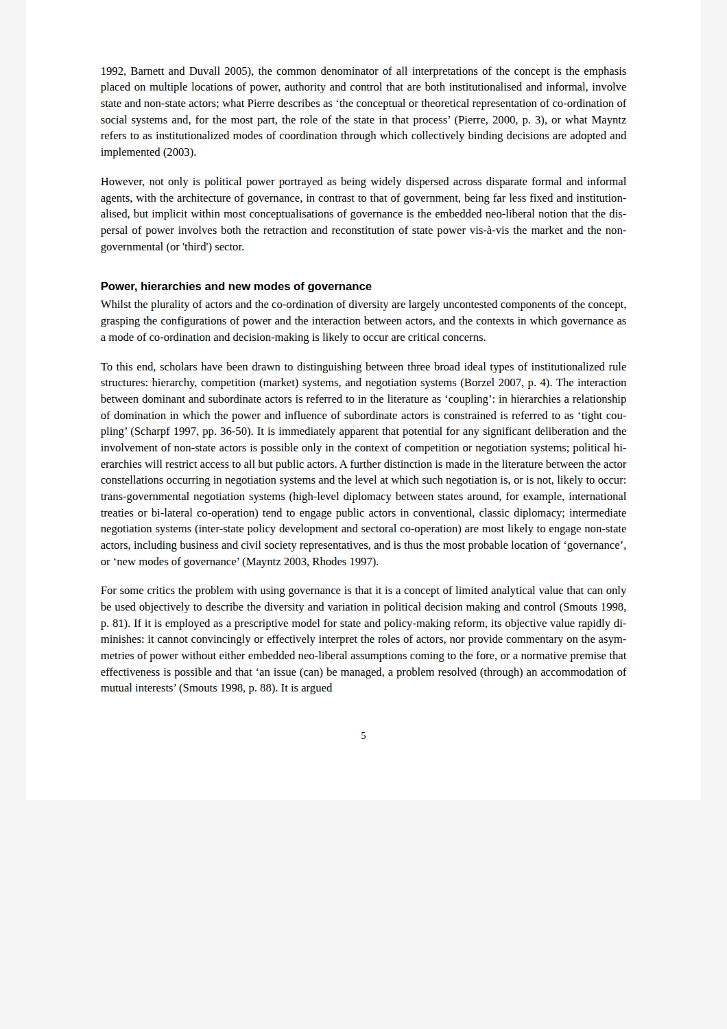1992, Barnett and Duvall 2005), the common denominator of all interpretations of the concept is the emphasis placed on multiple locations of power, authority and control that are both institutionalised and informal, involve state and non-state actors; what Pierre describes as ‘the conceptual or theoretical representation of co-ordination of social systems and, for the most part, the role of the state in that process’ (Pierre, 2000, p. 3), or what Mayntz refers to as institutionalized modes of coordination through which collectively binding decisions are adopted and implemented (2003).
However, not only is political power portrayed as being widely dispersed across disparate formal and informal agents, with the architecture of governance, in contrast to that of government, being far less fixed and institutionalised, but implicit within most conceptualisations of governance is the embedded neo-liberal notion that the dispersal of power involves both the retraction and reconstitution of state power vis-à-vis the market and the non-governmental (or 'third') sector.
Power, hierarchies and new modes of governance
Whilst the plurality of actors and the co-ordination of diversity are largely uncontested components of the concept, grasping the configurations of power and the interaction between actors, and the contexts in which governance as a mode of co-ordination and decision-making is likely to occur are critical concerns.
To this end, scholars have been drawn to distinguishing between three broad ideal types of institutionalized rule structures: hierarchy, competition (market) systems, and negotiation systems (Borzel 2007, p. 4). The interaction between dominant and subordinate actors is referred to in the literature as ‘coupling’: in hierarchies a relationship of domination in which the power and influence of subordinate actors is constrained is referred to as ‘tight coupling’ (Scharpf 1997, pp. 36-50). It is immediately apparent that potential for any significant deliberation and the involvement of non-state actors is possible only in the context of competition or negotiation systems; political hierarchies will restrict access to all but public actors. A further distinction is made in the literature between the actor constellations occurring in negotiation systems and the level at which such negotiation is, or is not, likely to occur: trans-governmental negotiation systems (high-level diplomacy between states around, for example, international treaties or bi-lateral co-operation) tend to engage public actors in conventional, classic diplomacy; intermediate negotiation systems (inter-state policy development and sectoral co-operation) are most likely to engage non-state actors, including business and civil society representatives, and is thus the most probable location of ‘governance’, or ‘new modes of governance’ (Mayntz 2003, Rhodes 1997).
For some critics the problem with using governance is that it is a concept of limited analytical value that can only be used objectively to describe the diversity and variation in political decision making and control (Smouts 1998, p. 81). If it is employed as a prescriptive model for state and policy-making reform, its objective value rapidly diminishes: it cannot convincingly or effectively interpret the roles of actors, nor provide commentary on the asymmetries of power without either embedded neo-liberal assumptions coming to the fore, or a normative premise that effectiveness is possible and that ‘an issue (can) be managed, a problem resolved (through) an accommodation of mutual interests’ (Smouts 1998, p. 88). It is argued
5